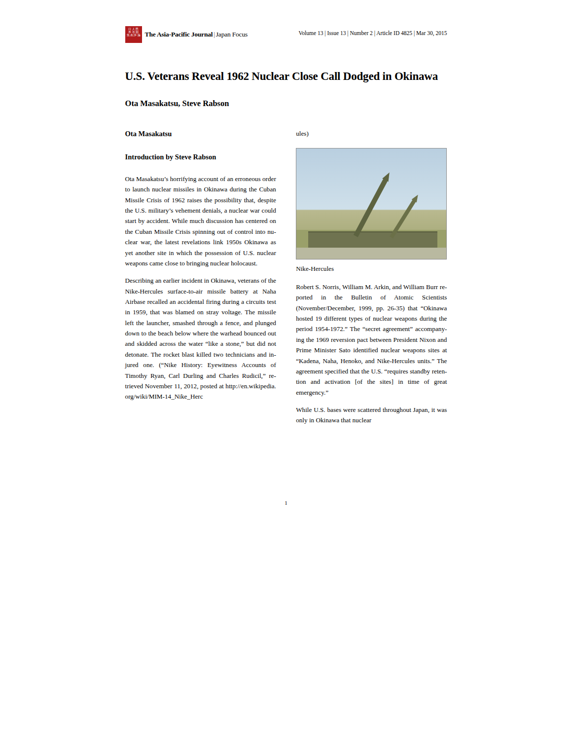日 人 民
本 水 朝
焦 点 評 論
The Asia-Pacific Journal|Japan Focus
Volume 13 | Issue 13 | Number 2 | Article ID 4825 | Mar 30, 2015
U.S. Veterans Reveal 1962 Nuclear Close Call Dodged in Okinawa
Ota Masakatsu, Steve Rabson
Ota Masakatsu
Introduction by Steve Rabson
Ota Masakatsu’s horrifying account of an erroneous order to launch nuclear missiles in Okinawa during the Cuban Missile Crisis of 1962 raises the possibility that, despite the U.S. military’s vehement denials, a nuclear war could start by accident. While much discussion has centered on the Cuban Missile Crisis spinning out of control into nuclear war, the latest revelations link 1950s Okinawa as yet another site in which the possession of U.S. nuclear weapons came close to bringing nuclear holocaust.
Describing an earlier incident in Okinawa, veterans of the Nike-Hercules surface-to-air missile battery at Naha Airbase recalled an accidental firing during a circuits test in 1959, that was blamed on stray voltage. The missile left the launcher, smashed through a fence, and plunged down to the beach below where the warhead bounced out and skidded across the water “like a stone,” but did not detonate. The rocket blast killed two technicians and injured one. (“Nike History: Eyewitness Accounts of Timothy Ryan, Carl Durling and Charles Rudicil,” retrieved November 11, 2012, posted at http://en.wikipedia.org/wiki/MIM-14_Nike_Herc
ules)
Nike-Hercules
Robert S. Norris, William M. Arkin, and William Burr reported in the Bulletin of Atomic Scientists (November/December, 1999, pp. 26-35) that “Okinawa hosted 19 different types of nuclear weapons during the period 1954-1972.” The “secret agreement” accompanying the 1969 reversion pact between President Nixon and Prime Minister Sato identified nuclear weapons sites at “Kadena, Naha, Henoko, and Nike-Hercules units.” The agreement specified that the U.S. “requires standby retention and activation [of the sites] in time of great emergency.”
While U.S. bases were scattered throughout Japan, it was only in Okinawa that nuclear
1